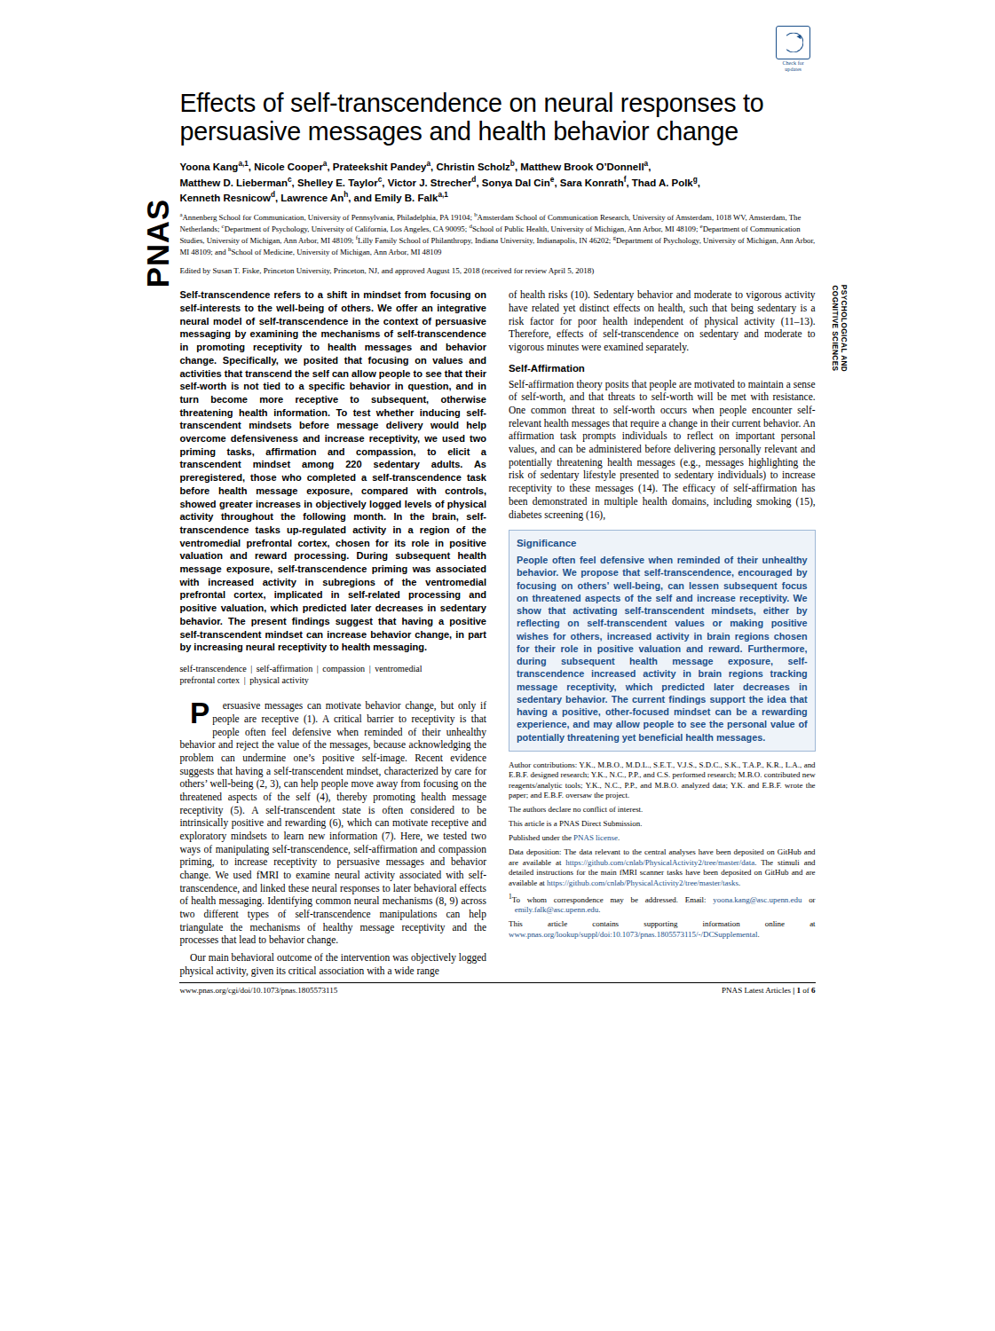Check for updates
PNAS
Effects of self-transcendence on neural responses to
persuasive messages and health behavior change
Yoona Kanga,1, Nicole Coopera, Prateekshit Pandeya, Christin Scholzb, Matthew Brook O’Donnella,
Matthew D. Liebermanc, Shelley E. Taylorc, Victor J. Strecherd, Sonya Dal Cine, Sara Konrathf, Thad A. Polkg,
Kenneth Resnicowd, Lawrence Anh, and Emily B. Falka,1
aAnnenberg School for Communication, University of Pennsylvania, Philadelphia, PA 19104; bAmsterdam School of Communication Research, University of Amsterdam, 1018 WV, Amsterdam, The Netherlands; cDepartment of Psychology, University of California, Los Angeles, CA 90095; dSchool of Public Health, University of Michigan, Ann Arbor, MI 48109; eDepartment of Communication Studies, University of Michigan, Ann Arbor, MI 48109; fLilly Family School of Philanthropy, Indiana University, Indianapolis, IN 46202; gDepartment of Psychology, University of Michigan, Ann Arbor, MI 48109; and hSchool of Medicine, University of Michigan, Ann Arbor, MI 48109
Edited by Susan T. Fiske, Princeton University, Princeton, NJ, and approved August 15, 2018 (received for review April 5, 2018)
PSYCHOLOGICAL AND
COGNITIVE SCIENCES
Self-transcendence refers to a shift in mindset from focusing on self-interests to the well-being of others. We offer an integrative neural model of self-transcendence in the context of persuasive messaging by examining the mechanisms of self-transcendence in promoting receptivity to health messages and behavior change. Specifically, we posited that focusing on values and activities that transcend the self can allow people to see that their self-worth is not tied to a specific behavior in question, and in turn become more receptive to subsequent, otherwise threatening health information. To test whether inducing self-transcendent mindsets before message delivery would help overcome defensiveness and increase receptivity, we used two priming tasks, affirmation and compassion, to elicit a transcendent mindset among 220 sedentary adults. As preregistered, those who completed a self-transcendence task before health message exposure, compared with controls, showed greater increases in objectively logged levels of physical activity throughout the following month. In the brain, self-transcendence tasks up-regulated activity in a region of the ventromedial prefrontal cortex, chosen for its role in positive valuation and reward processing. During subsequent health message exposure, self-transcendence priming was associated with increased activity in subregions of the ventromedial prefrontal cortex, implicated in self-related processing and positive valuation, which predicted later decreases in sedentary behavior. The present findings suggest that having a positive self-transcendent mindset can increase behavior change, in part by increasing neural receptivity to health messaging.
self-transcendence | self-affirmation | compassion | ventromedial
prefrontal cortex | physical activity
Persuasive messages can motivate behavior change, but only if people are receptive (1). A critical barrier to receptivity is that people often feel defensive when reminded of their unhealthy behavior and reject the value of the messages, because acknowledging the problem can undermine one’s positive self-image. Recent evidence suggests that having a self-transcendent mindset, characterized by care for others’ well-being (2, 3), can help people move away from focusing on the threatened aspects of the self (4), thereby promoting health message receptivity (5). A self-transcendent state is often considered to be intrinsically positive and rewarding (6), which can motivate receptive and exploratory mindsets to learn new information (7). Here, we tested two ways of manipulating self-transcendence, self-affirmation and compassion priming, to increase receptivity to persuasive messages and behavior change. We used fMRI to examine neural activity associated with self-transcendence, and linked these neural responses to later behavioral effects of health messaging. Identifying common neural mechanisms (8, 9) across two different types of self-transcendence manipulations can help triangulate the mechanisms of healthy message receptivity and the processes that lead to behavior change.
Our main behavioral outcome of the intervention was objectively logged physical activity, given its critical association with a wide range
of health risks (10). Sedentary behavior and moderate to vigorous activity have related yet distinct effects on health, such that being sedentary is a risk factor for poor health independent of physical activity (11–13). Therefore, effects of self-transcendence on sedentary and moderate to vigorous minutes were examined separately.
Self-Affirmation
Self-affirmation theory posits that people are motivated to maintain a sense of self-worth, and that threats to self-worth will be met with resistance. One common threat to self-worth occurs when people encounter self-relevant health messages that require a change in their current behavior. An affirmation task prompts individuals to reflect on important personal values, and can be administered before delivering personally relevant and potentially threatening health messages (e.g., messages highlighting the risk of sedentary lifestyle presented to sedentary individuals) to increase receptivity to these messages (14). The efficacy of self-affirmation has been demonstrated in multiple health domains, including smoking (15), diabetes screening (16),
Significance
People often feel defensive when reminded of their unhealthy behavior. We propose that self-transcendence, encouraged by focusing on others’ well-being, can lessen subsequent focus on threatened aspects of the self and increase receptivity. We show that activating self-transcendent mindsets, either by reflecting on self-transcendent values or making positive wishes for others, increased activity in brain regions chosen for their role in positive valuation and reward. Furthermore, during subsequent health message exposure, self-transcendence increased activity in brain regions tracking message receptivity, which predicted later decreases in sedentary behavior. The current findings support the idea that having a positive, other-focused mindset can be a rewarding experience, and may allow people to see the personal value of potentially threatening yet beneficial health messages.
Author contributions: Y.K., M.B.O., M.D.L., S.E.T., V.J.S., S.D.C., S.K., T.A.P., K.R., L.A., and E.B.F. designed research; Y.K., N.C., P.P., and C.S. performed research; M.B.O. contributed new reagents/analytic tools; Y.K., N.C., P.P., and M.B.O. analyzed data; Y.K. and E.B.F. wrote the paper; and E.B.F. oversaw the project.
The authors declare no conflict of interest.
This article is a PNAS Direct Submission.
Published under the PNAS license.
Data deposition: The data relevant to the central analyses have been deposited on GitHub and are available at https://github.com/cnlab/PhysicalActivity2/tree/master/data. The stimuli and detailed instructions for the main fMRI scanner tasks have been deposited on GitHub and are available at https://github.com/cnlab/PhysicalActivity2/tree/master/tasks.
1To whom correspondence may be addressed. Email: yoona.kang@asc.upenn.edu or emily.falk@asc.upenn.edu.
This article contains supporting information online at www.pnas.org/lookup/suppl/doi:10.1073/pnas.1805573115/-/DCSupplemental.
www.pnas.org/cgi/doi/10.1073/pnas.1805573115
PNAS Latest Articles | 1 of 6